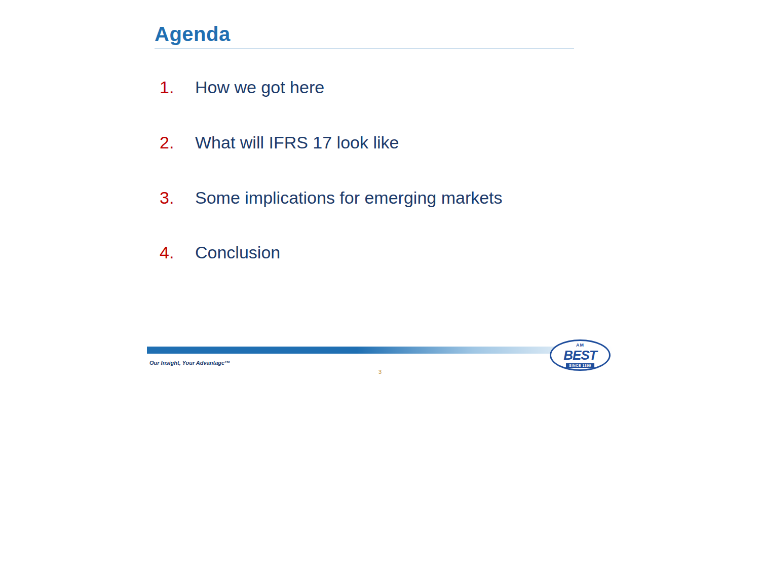Agenda
1. How we got here
2. What will IFRS 17 look like
3. Some implications for emerging markets
4. Conclusion
Our Insight, Your Advantage™
3
AM
BEST
SINCE 1899